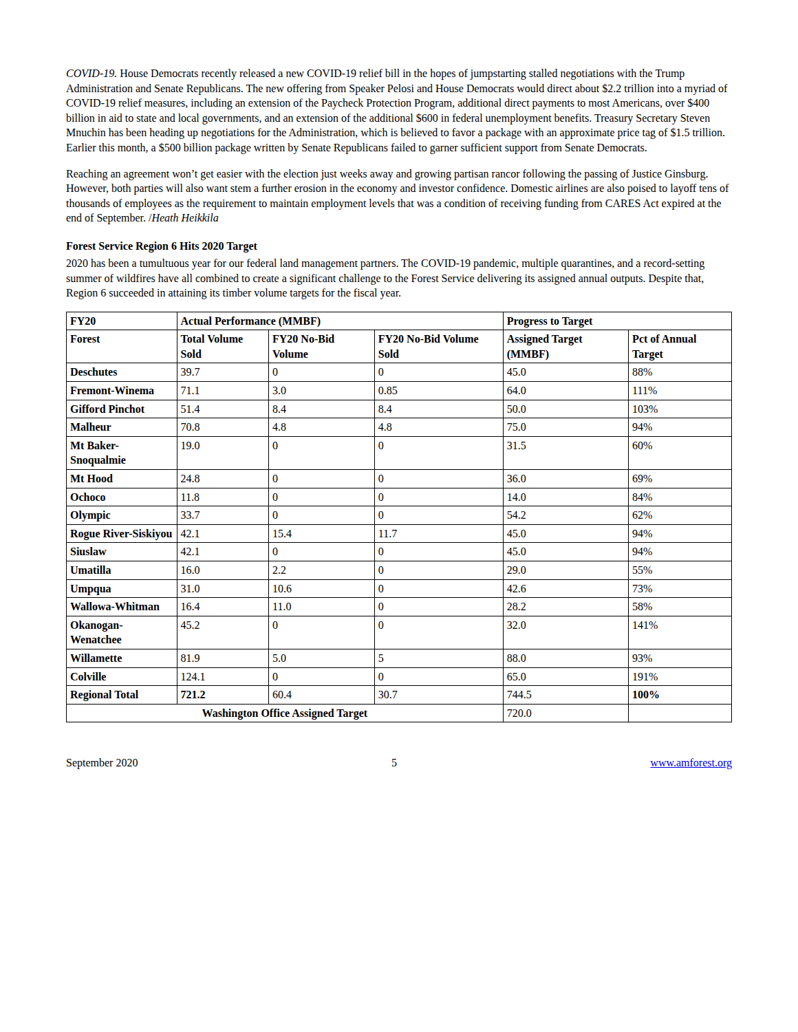COVID-19. House Democrats recently released a new COVID-19 relief bill in the hopes of jumpstarting stalled negotiations with the Trump Administration and Senate Republicans. The new offering from Speaker Pelosi and House Democrats would direct about $2.2 trillion into a myriad of COVID-19 relief measures, including an extension of the Paycheck Protection Program, additional direct payments to most Americans, over $400 billion in aid to state and local governments, and an extension of the additional $600 in federal unemployment benefits. Treasury Secretary Steven Mnuchin has been heading up negotiations for the Administration, which is believed to favor a package with an approximate price tag of $1.5 trillion. Earlier this month, a $500 billion package written by Senate Republicans failed to garner sufficient support from Senate Democrats.
Reaching an agreement won’t get easier with the election just weeks away and growing partisan rancor following the passing of Justice Ginsburg. However, both parties will also want stem a further erosion in the economy and investor confidence. Domestic airlines are also poised to layoff tens of thousands of employees as the requirement to maintain employment levels that was a condition of receiving funding from CARES Act expired at the end of September. /Heath Heikkila
Forest Service Region 6 Hits 2020 Target
2020 has been a tumultuous year for our federal land management partners. The COVID-19 pandemic, multiple quarantines, and a record-setting summer of wildfires have all combined to create a significant challenge to the Forest Service delivering its assigned annual outputs. Despite that, Region 6 succeeded in attaining its timber volume targets for the fiscal year.
| FY20 | Actual Performance (MMBF) | Progress to Target |
| --- | --- | --- |
| Forest | Total Volume Sold | FY20 No-Bid Volume | FY20 No-Bid Volume Sold | Assigned Target (MMBF) | Pct of Annual Target |
| Deschutes | 39.7 | 0 | 0 | 45.0 | 88% |
| Fremont-Winema | 71.1 | 3.0 | 0.85 | 64.0 | 111% |
| Gifford Pinchot | 51.4 | 8.4 | 8.4 | 50.0 | 103% |
| Malheur | 70.8 | 4.8 | 4.8 | 75.0 | 94% |
| Mt Baker-Snoqualmie | 19.0 | 0 | 0 | 31.5 | 60% |
| Mt Hood | 24.8 | 0 | 0 | 36.0 | 69% |
| Ochoco | 11.8 | 0 | 0 | 14.0 | 84% |
| Olympic | 33.7 | 0 | 0 | 54.2 | 62% |
| Rogue River-Siskiyou | 42.1 | 15.4 | 11.7 | 45.0 | 94% |
| Siuslaw | 42.1 | 0 | 0 | 45.0 | 94% |
| Umatilla | 16.0 | 2.2 | 0 | 29.0 | 55% |
| Umpqua | 31.0 | 10.6 | 0 | 42.6 | 73% |
| Wallowa-Whitman | 16.4 | 11.0 | 0 | 28.2 | 58% |
| Okanogan-Wenatchee | 45.2 | 0 | 0 | 32.0 | 141% |
| Willamette | 81.9 | 5.0 | 5 | 88.0 | 93% |
| Colville | 124.1 | 0 | 0 | 65.0 | 191% |
| Regional Total | 721.2 | 60.4 | 30.7 | 744.5 | 100% |
| Washington Office Assigned Target | 720.0 | |
September 2020 5 www.amforest.org